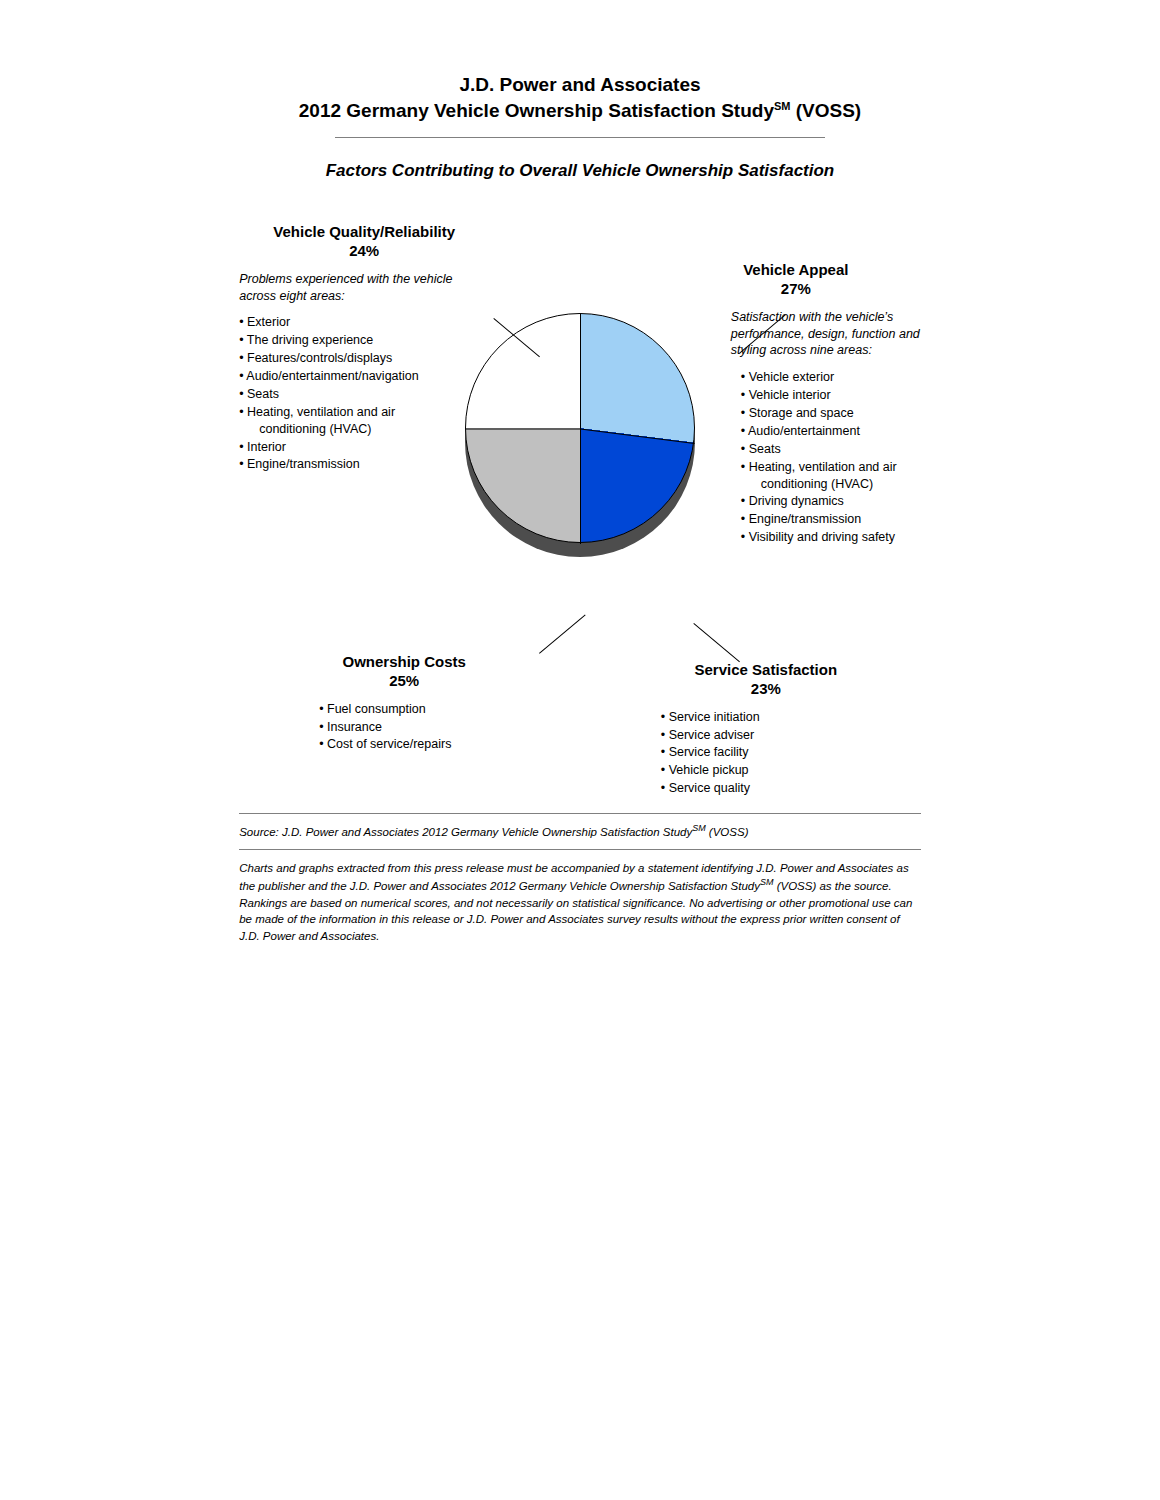J.D. Power and Associates
2012 Germany Vehicle Ownership Satisfaction StudySM (VOSS)
Factors Contributing to Overall Vehicle Ownership Satisfaction
Vehicle Quality/Reliability
24%
Problems experienced with the vehicle across eight areas:
• Exterior
• The driving experience
• Features/controls/displays
• Audio/entertainment/navigation
• Seats
• Heating, ventilation and airconditioning (HVAC)
• Interior
• Engine/transmission
Vehicle Appeal
27%
Satisfaction with the vehicle’s performance, design, function and styling across nine areas:
• Vehicle exterior
• Vehicle interior
• Storage and space
• Audio/entertainment
• Seats
• Heating, ventilation and airconditioning (HVAC)
• Driving dynamics
• Engine/transmission
• Visibility and driving safety
Ownership Costs
25%
• Fuel consumption
• Insurance
• Cost of service/repairs
Service Satisfaction
23%
• Service initiation
• Service adviser
• Service facility
• Vehicle pickup
• Service quality
Source: J.D. Power and Associates 2012 Germany Vehicle Ownership Satisfaction StudySM (VOSS)
Charts and graphs extracted from this press release must be accompanied by a statement identifying J.D. Power and Associates as the publisher and the J.D. Power and Associates 2012 Germany Vehicle Ownership Satisfaction StudySM (VOSS) as the source. Rankings are based on numerical scores, and not necessarily on statistical significance. No advertising or other promotional use can be made of the information in this release or J.D. Power and Associates survey results without the express prior written consent of J.D. Power and Associates.